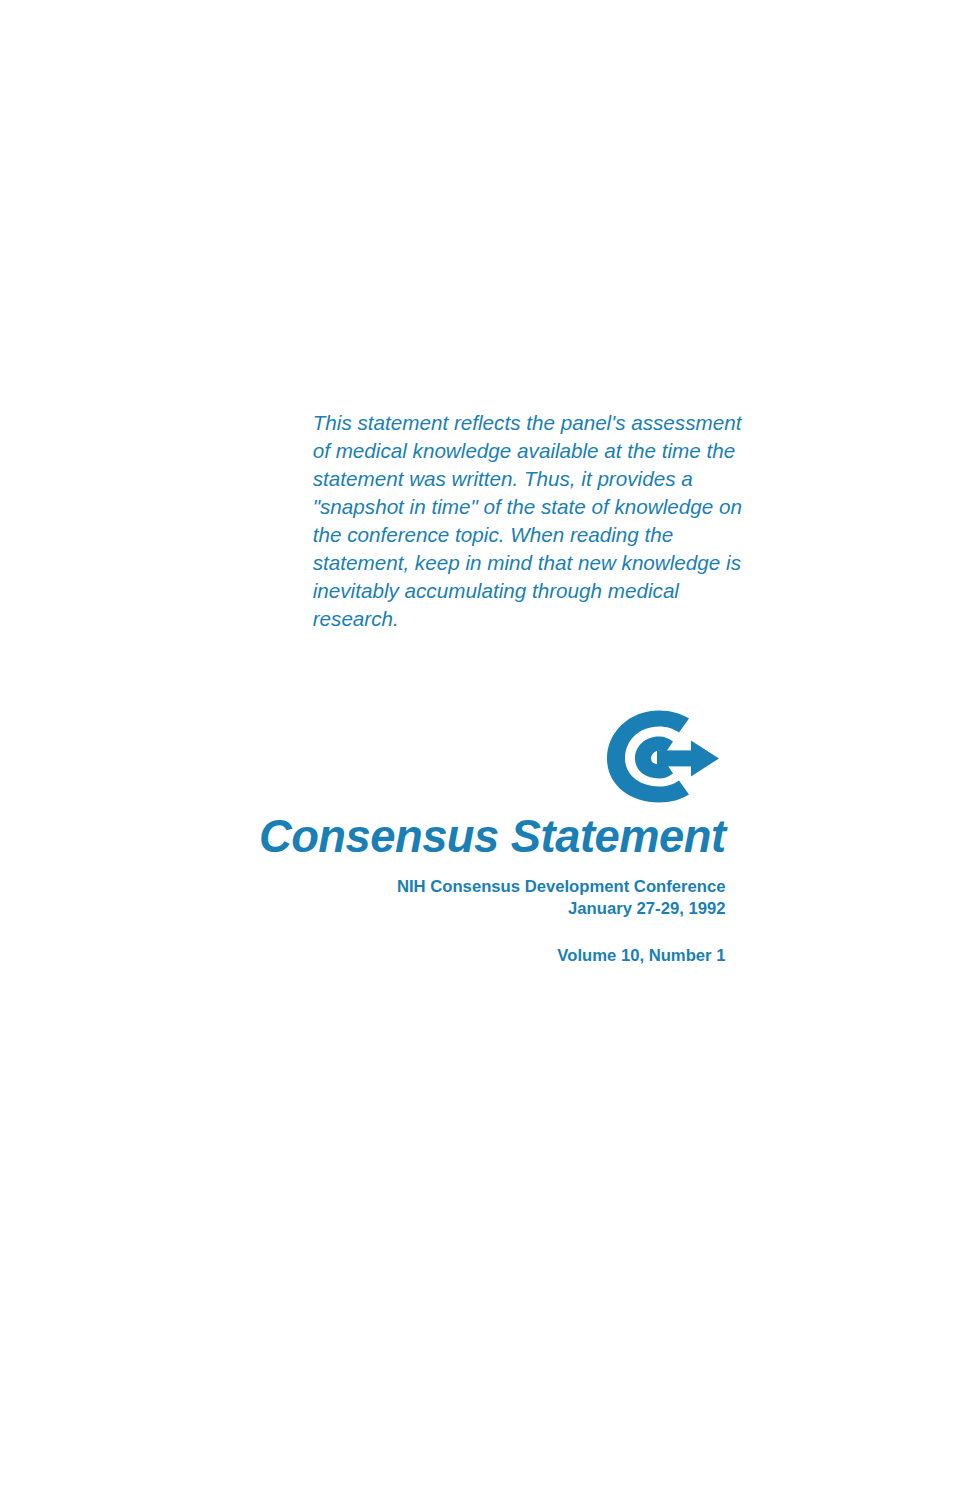This statement reflects the panel's assessment of medical knowledge available at the time the statement was written. Thus, it provides a "snapshot in time" of the state of knowledge on the conference topic. When reading the statement, keep in mind that new knowledge is inevitably accumulating through medical research.
Consensus Statement
NIH Consensus Development Conference
January 27-29, 1992
Volume 10, Number 1